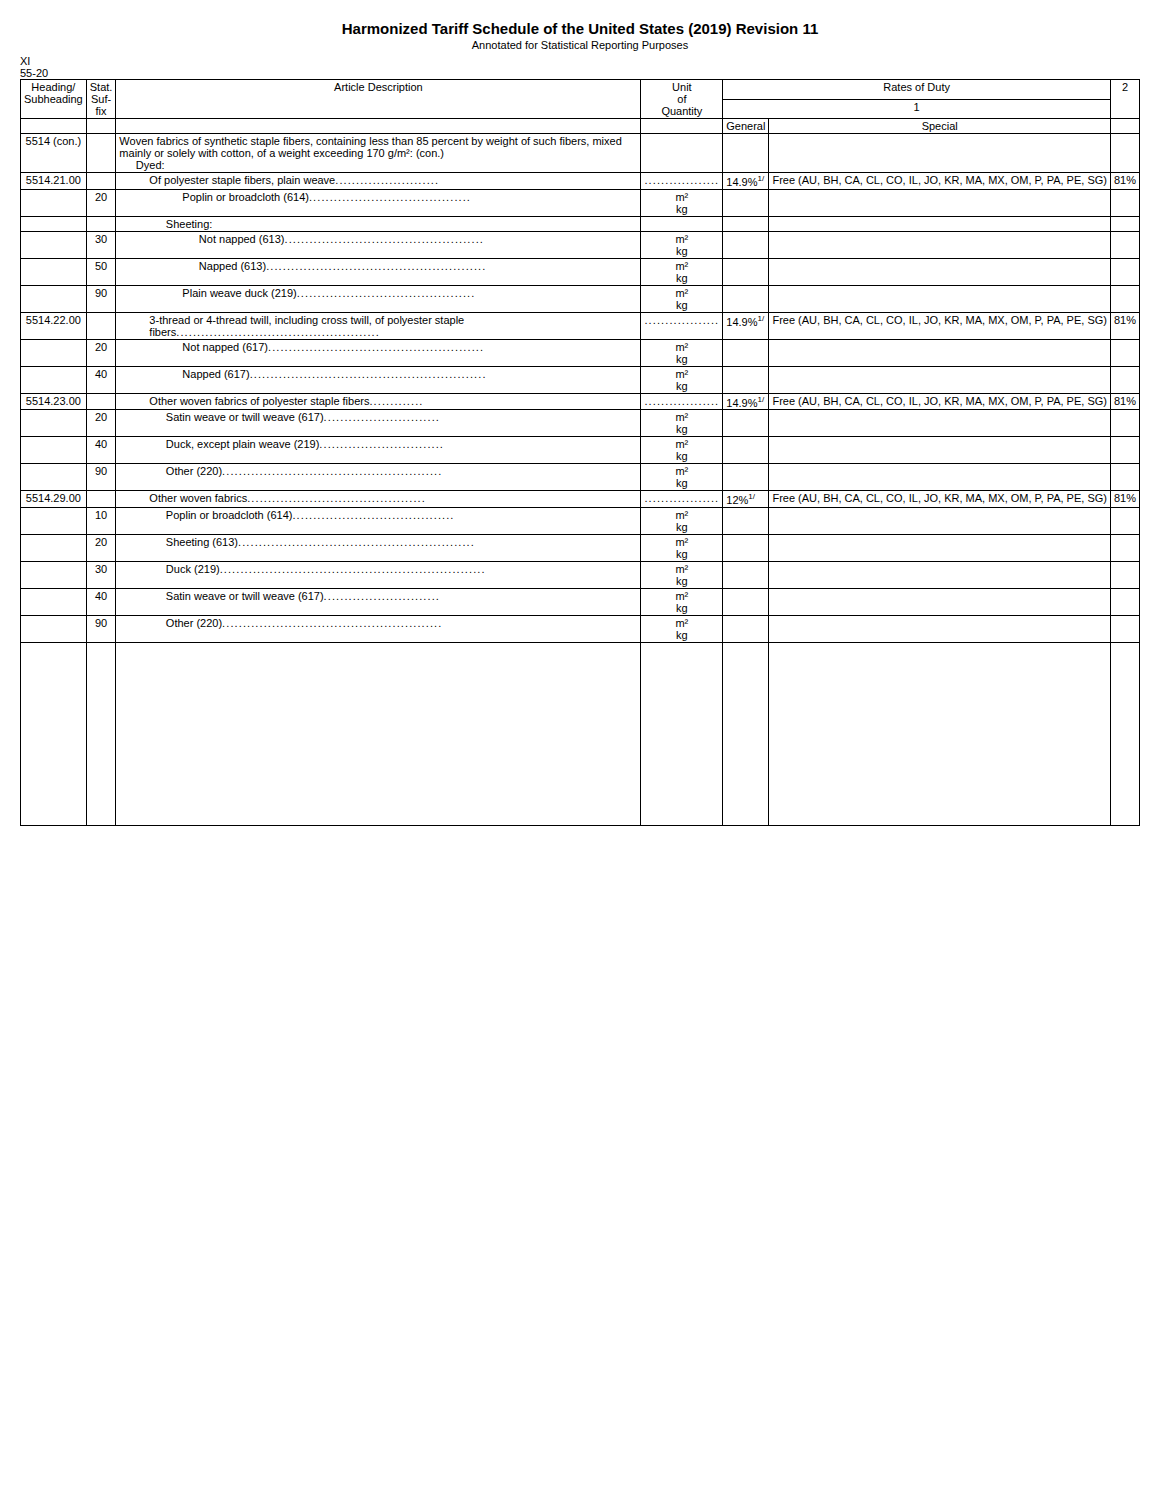Harmonized Tariff Schedule of the United States (2019) Revision 11
Annotated for Statistical Reporting Purposes
XI
55-20
| Heading/ Subheading | Stat. Suf- fix | Article Description | Unit of Quantity | Rates of Duty | 2 |
| --- | --- | --- | --- | --- | --- |
| 1 |
| | | | | General | Special | |
| 5514 (con.) | | Woven fabrics of synthetic staple fibers, containing less than 85 percent by weight of such fibers, mixed mainly or solely with cotton, of a weight exceeding 170 g/m²: (con.) Dyed: | | | | |
| 5514.21.00 | | Of polyester staple fibers, plain weave ......................... | .................. | 14.9% 1/ | Free (AU, BH, CA, CL, CO, IL, JO, KR, MA, MX, OM, P, PA, PE, SG) | 81% |
| | 20 | Poplin or broadcloth (614) ....................................... | m² kg | | | |
| | | Sheeting: | | | | |
| | 30 | Not napped (613) ................................................ | m² kg | | | |
| | 50 | Napped (613) ..................................................... | m² kg | | | |
| | 90 | Plain weave duck (219) ........................................... | m² kg | | | |
| 5514.22.00 | | 3-thread or 4-thread twill, including cross twill, of polyester staple fibers ................................................. | .................. | 14.9% 1/ | Free (AU, BH, CA, CL, CO, IL, JO, KR, MA, MX, OM, P, PA, PE, SG) | 81% |
| | 20 | Not napped (617) .................................................... | m² kg | | | |
| | 40 | Napped (617) ......................................................... | m² kg | | | |
| 5514.23.00 | | Other woven fabrics of polyester staple fibers ............. | .................. | 14.9% 1/ | Free (AU, BH, CA, CL, CO, IL, JO, KR, MA, MX, OM, P, PA, PE, SG) | 81% |
| | 20 | Satin weave or twill weave (617) ............................ | m² kg | | | |
| | 40 | Duck, except plain weave (219) .............................. | m² kg | | | |
| | 90 | Other (220) ..................................................... | m² kg | | | |
| 5514.29.00 | | Other woven fabrics ........................................... | .................. | 12% 1/ | Free (AU, BH, CA, CL, CO, IL, JO, KR, MA, MX, OM, P, PA, PE, SG) | 81% |
| | 10 | Poplin or broadcloth (614) ....................................... | m² kg | | | |
| | 20 | Sheeting (613) ......................................................... | m² kg | | | |
| | 30 | Duck (219) ................................................................ | m² kg | | | |
| | 40 | Satin weave or twill weave (617) ............................ | m² kg | | | |
| | 90 | Other (220) ..................................................... | m² kg | | | |